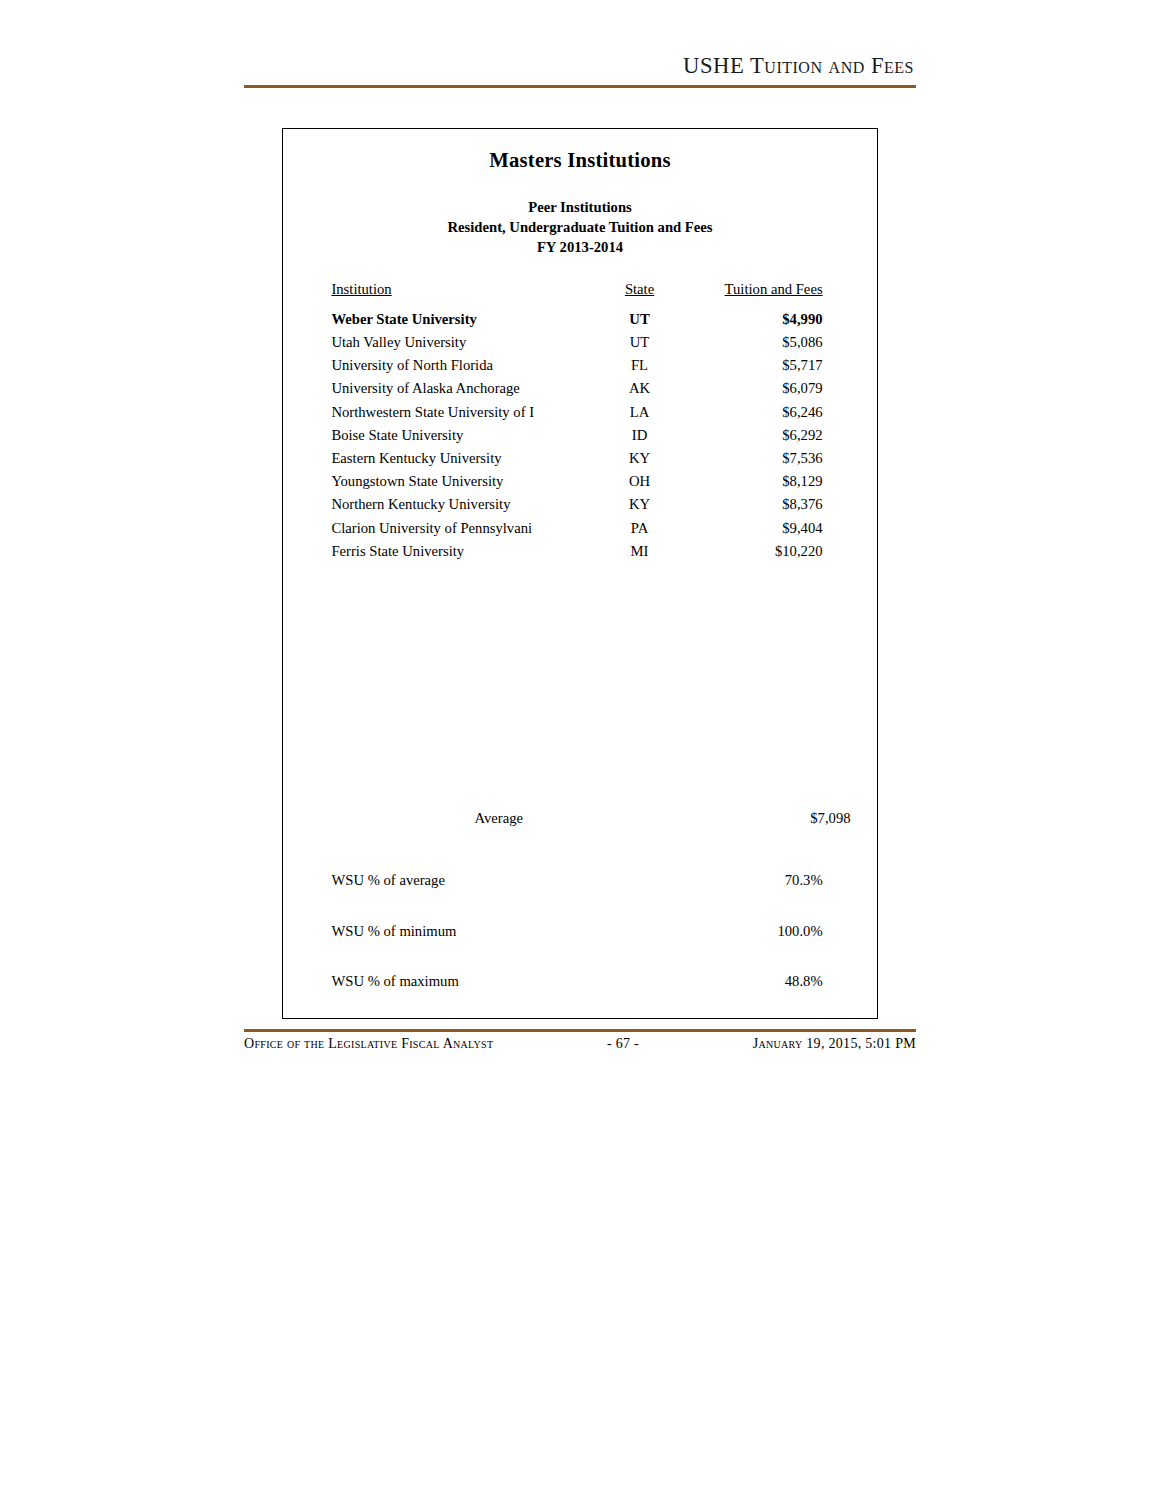USHE Tuition and Fees
Masters Institutions
Peer Institutions
Resident, Undergraduate Tuition and Fees
FY 2013-2014
| Institution | State | Tuition and Fees |
| --- | --- | --- |
| Weber State University | UT | $4,990 |
| Utah Valley University | UT | $5,086 |
| University of North Florida | FL | $5,717 |
| University of Alaska Anchorage | AK | $6,079 |
| Northwestern State University of I | LA | $6,246 |
| Boise State University | ID | $6,292 |
| Eastern Kentucky University | KY | $7,536 |
| Youngstown State University | OH | $8,129 |
| Northern Kentucky University | KY | $8,376 |
| Clarion University of Pennsylvani | PA | $9,404 |
| Ferris State University | MI | $10,220 |
| Average | $7,098 |
| WSU % of average | 70.3% |
| WSU % of minimum | 100.0% |
| WSU % of maximum | 48.8% |
Office of the Legislative Fiscal Analyst
- 67 -
January 19, 2015, 5:01 PM